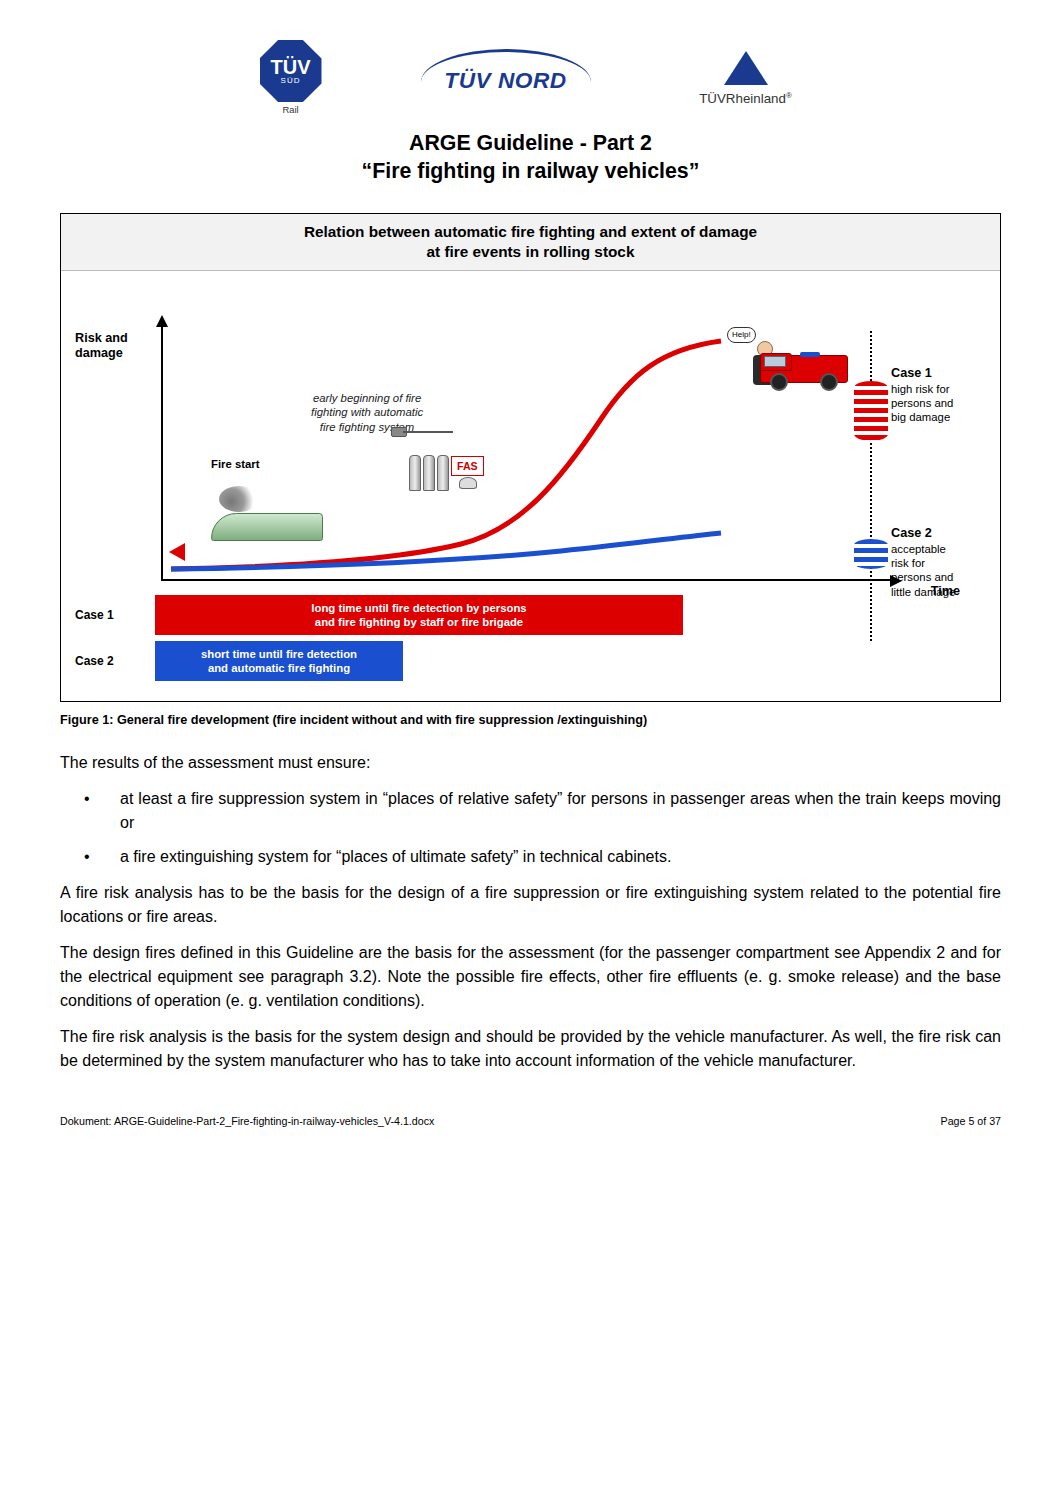TÜV SÜD
Rail
TÜV NORD
TÜVRheinland®
ARGE Guideline - Part 2
“Fire fighting in railway vehicles”
Relation between automatic fire fighting and extent of damage
at fire events in rolling stock
Risk and
damage
Time
Fire start
early beginning of fire
fighting with automatic
fire fighting system
FAS
Help!
Case 1
high risk for
persons and
big damage
Case 2
acceptable
risk for
persons and
little damage
Case 1
long time until fire detection by persons
and fire fighting by staff or fire brigade
Case 2
short time until fire detection
and automatic fire fighting
Figure 1: General fire development (fire incident without and with fire suppression /extinguishing)
The results of the assessment must ensure:
at least a fire suppression system in “places of relative safety” for persons in passenger areas when the train keeps moving or
a fire extinguishing system for “places of ultimate safety” in technical cabinets.
A fire risk analysis has to be the basis for the design of a fire suppression or fire extinguishing system related to the potential fire locations or fire areas.
The design fires defined in this Guideline are the basis for the assessment (for the passenger compartment see Appendix 2 and for the electrical equipment see paragraph 3.2). Note the possible fire effects, other fire effluents (e. g. smoke release) and the base conditions of operation (e. g. ventilation conditions).
The fire risk analysis is the basis for the system design and should be provided by the vehicle manufacturer. As well, the fire risk can be determined by the system manufacturer who has to take into account information of the vehicle manufacturer.
Dokument: ARGE-Guideline-Part-2_Fire-fighting-in-railway-vehicles_V-4.1.docx
Page 5 of 37